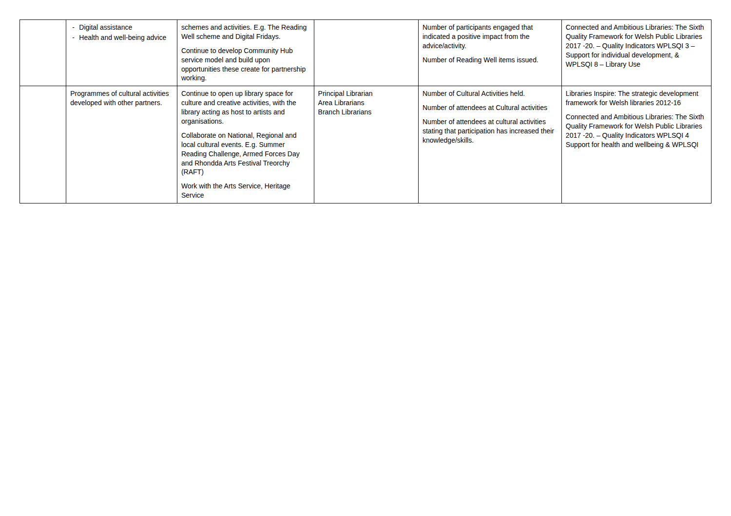| | Digital assistance Health and well-being advice | schemes and activities. E.g. The Reading Well scheme and Digital Fridays. Continue to develop Community Hub service model and build upon opportunities these create for partnership working. | | Number of participants engaged that indicated a positive impact from the advice/activity. Number of Reading Well items issued. | Connected and Ambitious Libraries: The Sixth Quality Framework for Welsh Public Libraries 2017 -20. – Quality Indicators WPLSQI 3 – Support for individual development, & WPLSQI 8 – Library Use |
| | Programmes of cultural activities developed with other partners. | Continue to open up library space for culture and creative activities, with the library acting as host to artists and organisations. Collaborate on National, Regional and local cultural events. E.g. Summer Reading Challenge, Armed Forces Day and Rhondda Arts Festival Treorchy (RAFT) Work with the Arts Service, Heritage Service | Principal Librarian Area Librarians Branch Librarians | Number of Cultural Activities held. Number of attendees at Cultural activities Number of attendees at cultural activities stating that participation has increased their knowledge/skills. | Libraries Inspire: The strategic development framework for Welsh libraries 2012-16 Connected and Ambitious Libraries: The Sixth Quality Framework for Welsh Public Libraries 2017 -20. – Quality Indicators WPLSQI 4 Support for health and wellbeing & WPLSQI |